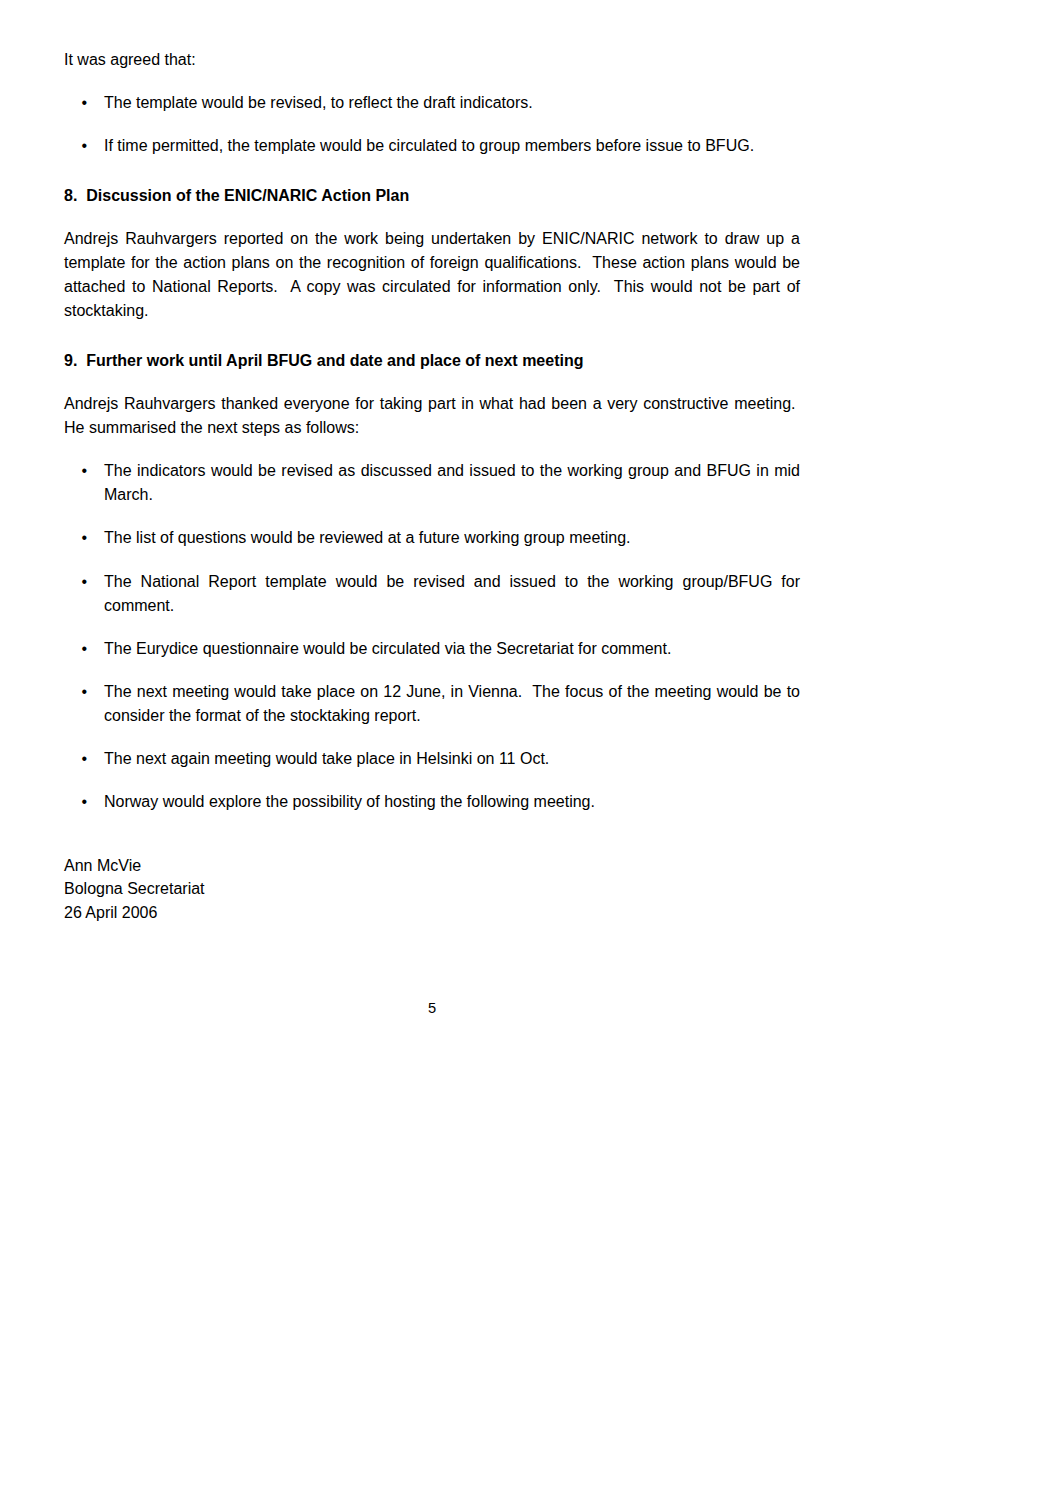It was agreed that:
The template would be revised, to reflect the draft indicators.
If time permitted, the template would be circulated to group members before issue to BFUG.
8. Discussion of the ENIC/NARIC Action Plan
Andrejs Rauhvargers reported on the work being undertaken by ENIC/NARIC network to draw up a template for the action plans on the recognition of foreign qualifications. These action plans would be attached to National Reports. A copy was circulated for information only. This would not be part of stocktaking.
9. Further work until April BFUG and date and place of next meeting
Andrejs Rauhvargers thanked everyone for taking part in what had been a very constructive meeting. He summarised the next steps as follows:
The indicators would be revised as discussed and issued to the working group and BFUG in mid March.
The list of questions would be reviewed at a future working group meeting.
The National Report template would be revised and issued to the working group/BFUG for comment.
The Eurydice questionnaire would be circulated via the Secretariat for comment.
The next meeting would take place on 12 June, in Vienna. The focus of the meeting would be to consider the format of the stocktaking report.
The next again meeting would take place in Helsinki on 11 Oct.
Norway would explore the possibility of hosting the following meeting.
Ann McVie
Bologna Secretariat
26 April 2006
5